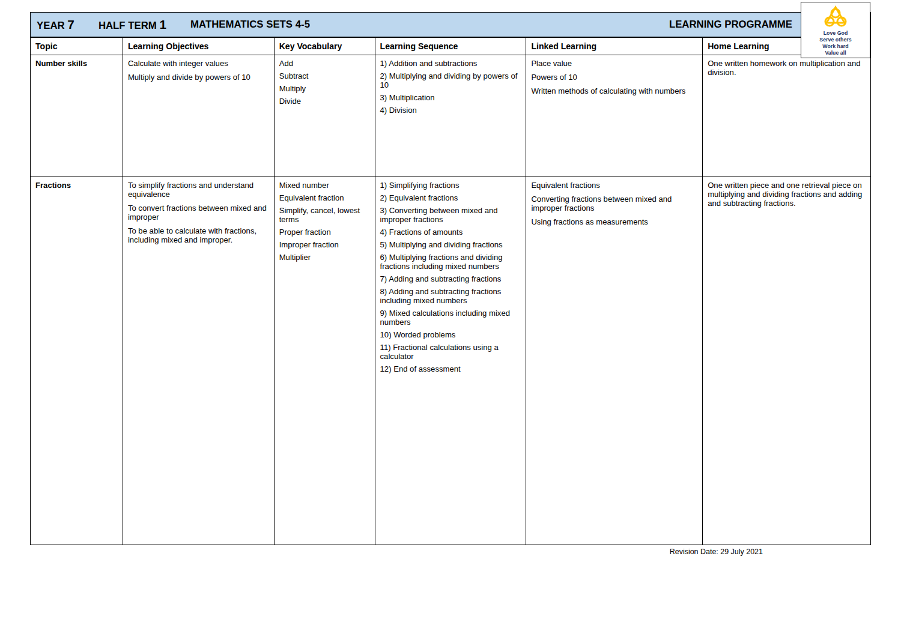YEAR 7 HALF TERM 1 MATHEMATICS SETS 4-5 LEARNING PROGRAMME
Love God
Serve others
Work hard
Value all
| Topic | Learning Objectives | Key Vocabulary | Learning Sequence | Linked Learning | Home Learning |
| --- | --- | --- | --- | --- | --- |
| Number skills | Calculate with integer values Multiply and divide by powers of 10 | Add Subtract Multiply Divide | 1) Addition and subtractions 2) Multiplying and dividing by powers of 10 3) Multiplication 4) Division | Place value Powers of 10 Written methods of calculating with numbers | One written homework on multiplication and division. |
| Fractions | To simplify fractions and understand equivalence To convert fractions between mixed and improper To be able to calculate with fractions, including mixed and improper. | Mixed number Equivalent fraction Simplify, cancel, lowest terms Proper fraction Improper fraction Multiplier | 1) Simplifying fractions 2) Equivalent fractions 3) Converting between mixed and improper fractions 4) Fractions of amounts 5) Multiplying and dividing fractions 6) Multiplying fractions and dividing fractions including mixed numbers 7) Adding and subtracting fractions 8) Adding and subtracting fractions including mixed numbers 9) Mixed calculations including mixed numbers 10) Worded problems 11) Fractional calculations using a calculator 12) End of assessment | Equivalent fractions Converting fractions between mixed and improper fractions Using fractions as measurements | One written piece and one retrieval piece on multiplying and dividing fractions and adding and subtracting fractions. |
Revision Date: 29 July 2021